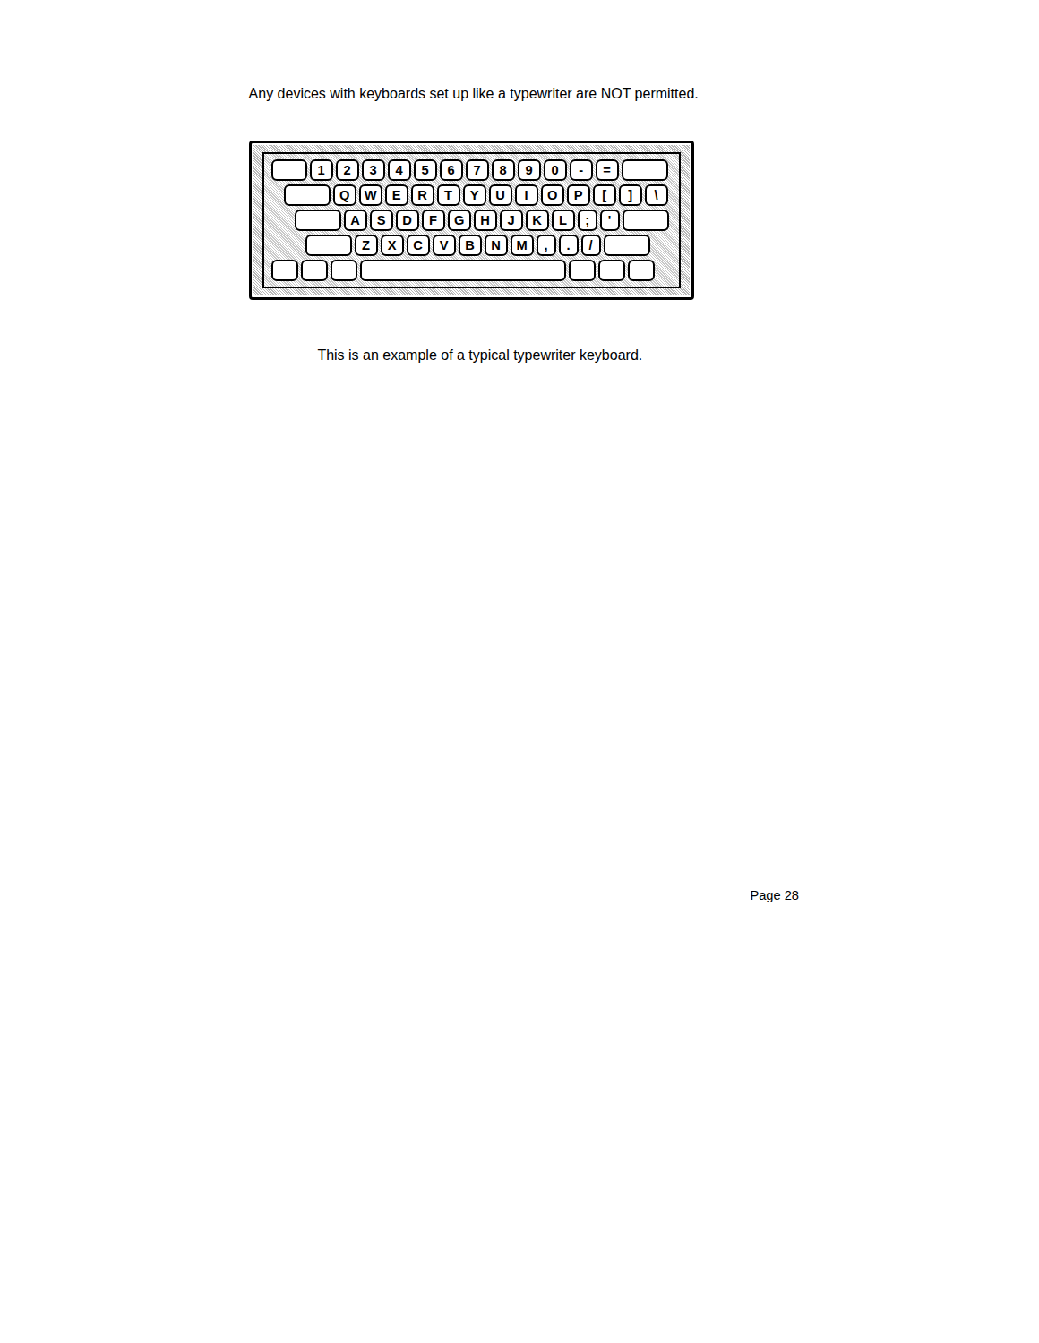Any devices with keyboards set up like a typewriter are NOT permitted.
1 2 3 4 5 6 7 8 9 0 - =
Q W E R T Y U I O P [ ] \
A S D F G H J K L ; '
Z X C V B N M , . /
This is an example of a typical typewriter keyboard.
Page 28